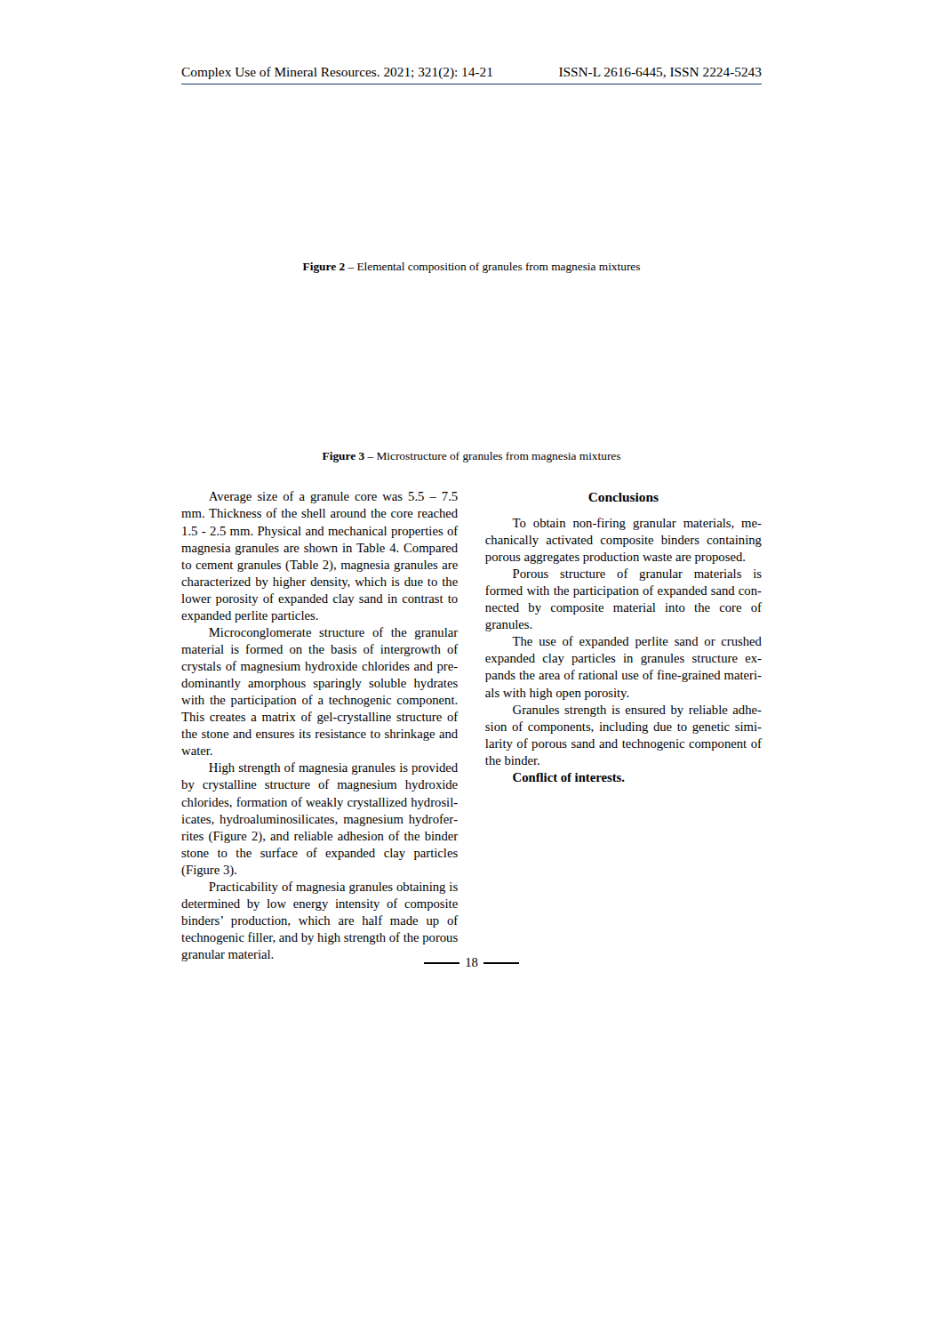Complex Use of Mineral Resources. 2021; 321(2): 14-21 ISSN-L 2616-6445, ISSN 2224-5243
Figure 2 – Elemental composition of granules from magnesia mixtures
Figure 3 – Microstructure of granules from magnesia mixtures
Average size of a granule core was 5.5 – 7.5 mm. Thickness of the shell around the core reached 1.5 - 2.5 mm. Physical and mechanical properties of magnesia granules are shown in Table 4. Compared to cement granules (Table 2), magnesia granules are characterized by higher density, which is due to the lower porosity of expanded clay sand in contrast to expanded perlite particles.
Microconglomerate structure of the granular material is formed on the basis of intergrowth of crystals of magnesium hydroxide chlorides and predominantly amorphous sparingly soluble hydrates with the participation of a technogenic component. This creates a matrix of gel-crystalline structure of the stone and ensures its resistance to shrinkage and water.
High strength of magnesia granules is provided by crystalline structure of magnesium hydroxide chlorides, formation of weakly crystallized hydrosilicates, hydroaluminosilicates, magnesium hydroferrites (Figure 2), and reliable adhesion of the binder stone to the surface of expanded clay particles (Figure 3).
Practicability of magnesia granules obtaining is determined by low energy intensity of composite binders’ production, which are half made up of technogenic filler, and by high strength of the porous granular material.
Conclusions
To obtain non-firing granular materials, mechanically activated composite binders containing porous aggregates production waste are proposed.
Porous structure of granular materials is formed with the participation of expanded sand connected by composite material into the core of granules.
The use of expanded perlite sand or crushed expanded clay particles in granules structure expands the area of rational use of fine-grained materials with high open porosity.
Granules strength is ensured by reliable adhesion of components, including due to genetic similarity of porous sand and technogenic component of the binder.
Conflict of interests.
18